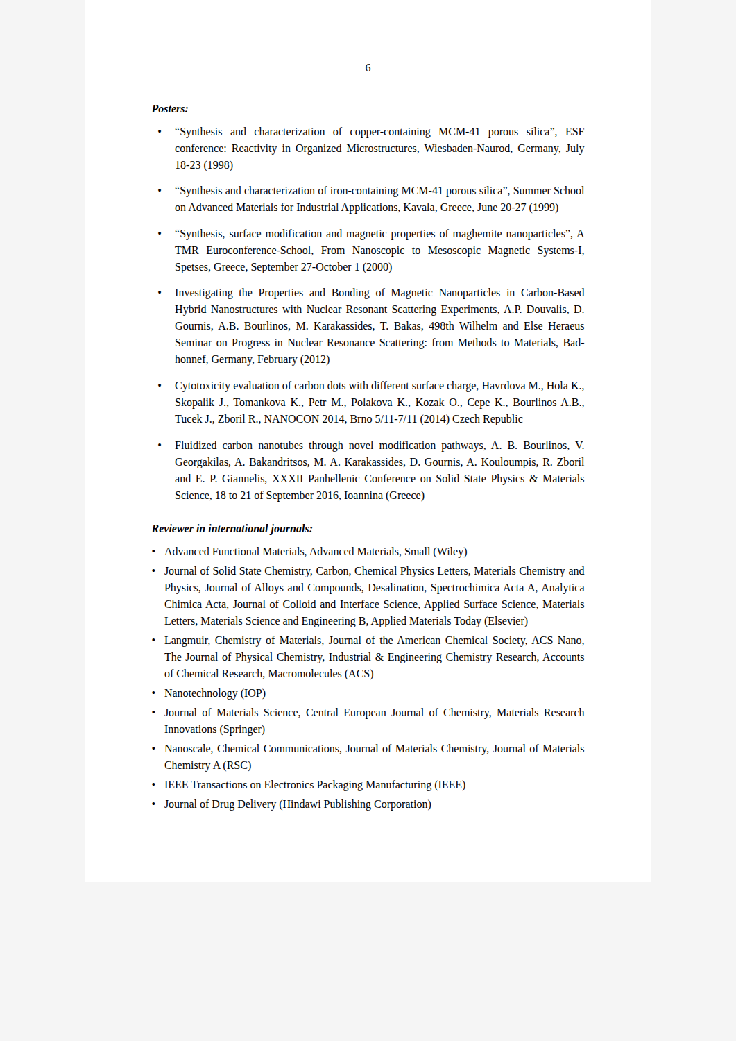6
Posters:
“Synthesis and characterization of copper-containing MCM-41 porous silica”, ESF conference: Reactivity in Organized Microstructures, Wiesbaden-Naurod, Germany, July 18-23 (1998)
“Synthesis and characterization of iron-containing MCM-41 porous silica”, Summer School on Advanced Materials for Industrial Applications, Kavala, Greece, June 20-27 (1999)
“Synthesis, surface modification and magnetic properties of maghemite nanoparticles”, A TMR Euroconference-School, From Nanoscopic to Mesoscopic Magnetic Systems-I, Spetses, Greece, September 27-October 1 (2000)
Investigating the Properties and Bonding of Magnetic Nanoparticles in Carbon-Based Hybrid Nanostructures with Nuclear Resonant Scattering Experiments, A.P. Douvalis, D. Gournis, A.B. Bourlinos, M. Karakassides, T. Bakas, 498th Wilhelm and Else Heraeus Seminar on Progress in Nuclear Resonance Scattering: from Methods to Materials, Bad-honnef, Germany, February (2012)
Cytotoxicity evaluation of carbon dots with different surface charge, Havrdova M., Hola K., Skopalik J., Tomankova K., Petr M., Polakova K., Kozak O., Cepe K., Bourlinos A.B., Tucek J., Zboril R., NANOCON 2014, Brno 5/11-7/11 (2014) Czech Republic
Fluidized carbon nanotubes through novel modification pathways, A. B. Bourlinos, V. Georgakilas, A. Bakandritsos, M. A. Karakassides, D. Gournis, A. Kouloumpis, R. Zboril and E. P. Giannelis, XXXII Panhellenic Conference on Solid State Physics & Materials Science, 18 to 21 of September 2016, Ioannina (Greece)
Reviewer in international journals:
Advanced Functional Materials, Advanced Materials, Small (Wiley)
Journal of Solid State Chemistry, Carbon, Chemical Physics Letters, Materials Chemistry and Physics, Journal of Alloys and Compounds, Desalination, Spectrochimica Acta A, Analytica Chimica Acta, Journal of Colloid and Interface Science, Applied Surface Science, Materials Letters, Materials Science and Engineering B, Applied Materials Today (Elsevier)
Langmuir, Chemistry of Materials, Journal of the American Chemical Society, ACS Nano, The Journal of Physical Chemistry, Industrial & Engineering Chemistry Research, Accounts of Chemical Research, Macromolecules (ACS)
Nanotechnology (IOP)
Journal of Materials Science, Central European Journal of Chemistry, Materials Research Innovations (Springer)
Nanoscale, Chemical Communications, Journal of Materials Chemistry, Journal of Materials Chemistry A (RSC)
IEEE Transactions on Electronics Packaging Manufacturing (IEEE)
Journal of Drug Delivery (Hindawi Publishing Corporation)